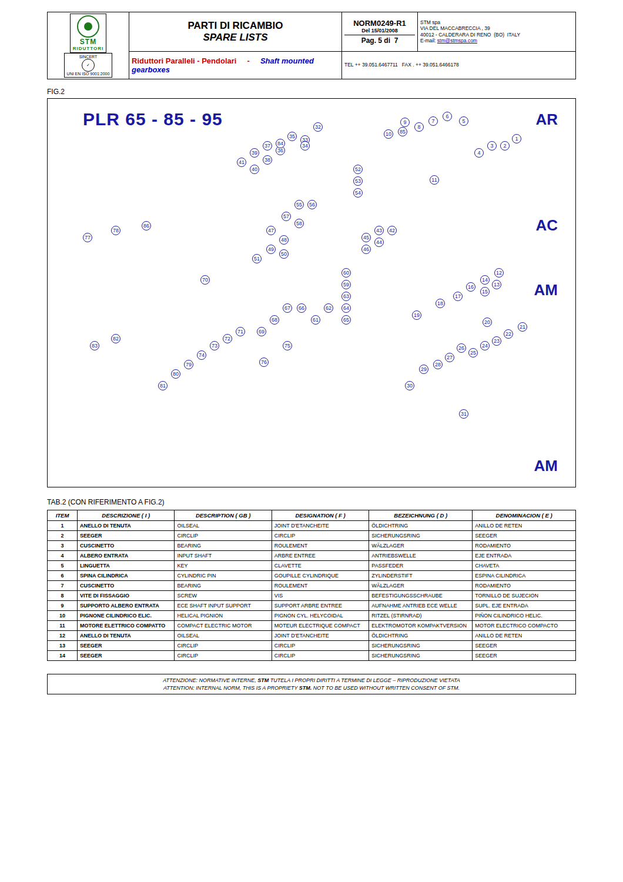| STM RIDUTTORI SINCERT ✓ UNI EN ISO 9001:2000 | PARTI DI RICAMBIO SPARE LISTS | NORM0249-R1 Del 15/01/2008 Pag. 5 di 7 | STM spa VIA DEL MACCABRECCIA , 39 40012 - CALDERARA DI RENO (BO) ITALY E-mail: stm@stmspa.com |
| Riduttori Paralleli - Pendolari - Shaft mounted gearboxes | TEL ++ 39.051.6467711 FAX . ++ 39.051.6466178 |
FIG.2
PLR 65 - 85 - 95
AR
AC
AM
AM
5
6
7
8
9
10
85
1
2
3
4
11
32
33
35
34
36
37
84
39
38
41
40
52
53
54
55
56
57
58
47
48
49
51
50
43
42
44
45
46
60
59
63
64
65
62
61
70
67
66
68
69
71
72
73
74
79
80
81
82
83
75
76
77
78
86
12
14
13
16
15
17
18
19
20
21
22
23
24
25
26
27
28
29
30
31
TAB.2 (CON RIFERIMENTO A FIG.2)
| ITEM | DESCRIZIONE ( I ) | DESCRIPTION ( GB ) | DESIGNATION ( F ) | BEZEICHNUNG ( D ) | DENOMINACION ( E ) |
| --- | --- | --- | --- | --- | --- |
| 1 | ANELLO DI TENUTA | OILSEAL | JOINT D'ETANCHEITE | ÖLDICHTRING | ANILLO DE RETEN |
| 2 | SEEGER | CIRCLIP | CIRCLIP | SICHERUNGSRING | SEEGER |
| 3 | CUSCINETTO | BEARING | ROULEMENT | WÄLZLAGER | RODAMIENTO |
| 4 | ALBERO ENTRATA | INPUT SHAFT | ARBRE ENTREE | ANTRIEBSWELLE | EJE ENTRADA |
| 5 | LINGUETTA | KEY | CLAVETTE | PASSFEDER | CHAVETA |
| 6 | SPINA CILINDRICA | CYLINDRIC PIN | GOUPILLE CYLINDRIQUE | ZYLINDERSTIFT | ESPINA CILINDRICA |
| 7 | CUSCINETTO | BEARING | ROULEMENT | WÄLZLAGER | RODAMIENTO |
| 8 | VITE DI FISSAGGIO | SCREW | VIS | BEFESTIGUNGSSCHRAUBE | TORNILLO DE SUJECION |
| 9 | SUPPORTO ALBERO ENTRATA | ECE SHAFT INPUT SUPPORT | SUPPORT ARBRE ENTREE | AUFNAHME ANTRIEB ECE WELLE | SUPL. EJE ENTRADA |
| 10 | PIGNONE CILINDRICO ELIC. | HELICAL PIGNION | PIGNON CYL. HELYCOIDAL | RITZEL (STIRNRAD) | PIÑON CILINDRICO HELIC. |
| 11 | MOTORE ELETTRICO COMPATTO | COMPACT ELECTRIC MOTOR | MOTEUR ELECTRIQUE COMPACT | ELEKTROMOTOR KOMPAKTVERSION | MOTOR ELECTRICO COMPACTO |
| 12 | ANELLO DI TENUTA | OILSEAL | JOINT D'ETANCHEITE | ÖLDICHTRING | ANILLO DE RETEN |
| 13 | SEEGER | CIRCLIP | CIRCLIP | SICHERUNGSRING | SEEGER |
| 14 | SEEGER | CIRCLIP | CIRCLIP | SICHERUNGSRING | SEEGER |
ATTENZIONE: NORMATIVE INTERNE, STM TUTELA I PROPRI DIRITTI A TERMINE DI LEGGE – RIPRODUZIONE VIETATA
ATTENTION: INTERNAL NORM, THIS IS A PROPRIETY STM. NOT TO BE USED WITHOUT WRITTEN CONSENT OF STM.